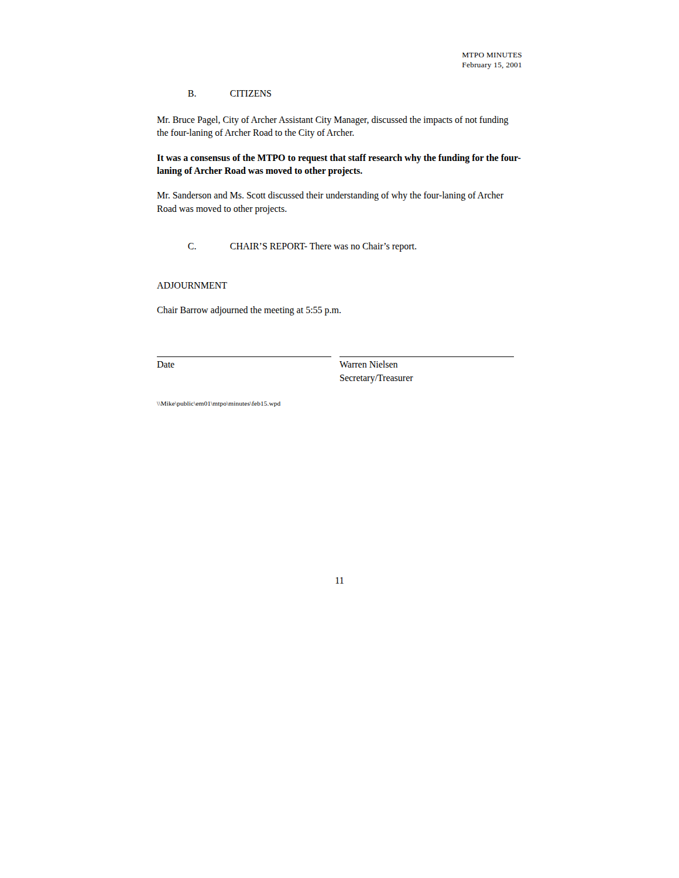MTPO MINUTES
February 15, 2001
B. CITIZENS
Mr. Bruce Pagel, City of Archer Assistant City Manager, discussed the impacts of not funding the four-laning of Archer Road to the City of Archer.
It was a consensus of the MTPO to request that staff research why the funding for the four-laning of Archer Road was moved to other projects.
Mr. Sanderson and Ms. Scott discussed their understanding of why the four-laning of Archer Road was moved to other projects.
C. CHAIR’S REPORT- There was no Chair’s report.
ADJOURNMENT
Chair Barrow adjourned the meeting at 5:55 p.m.
| Date | Warren Nielsen Secretary/Treasurer |
\\Mike\public\em01\mtpo\minutes\feb15.wpd
11